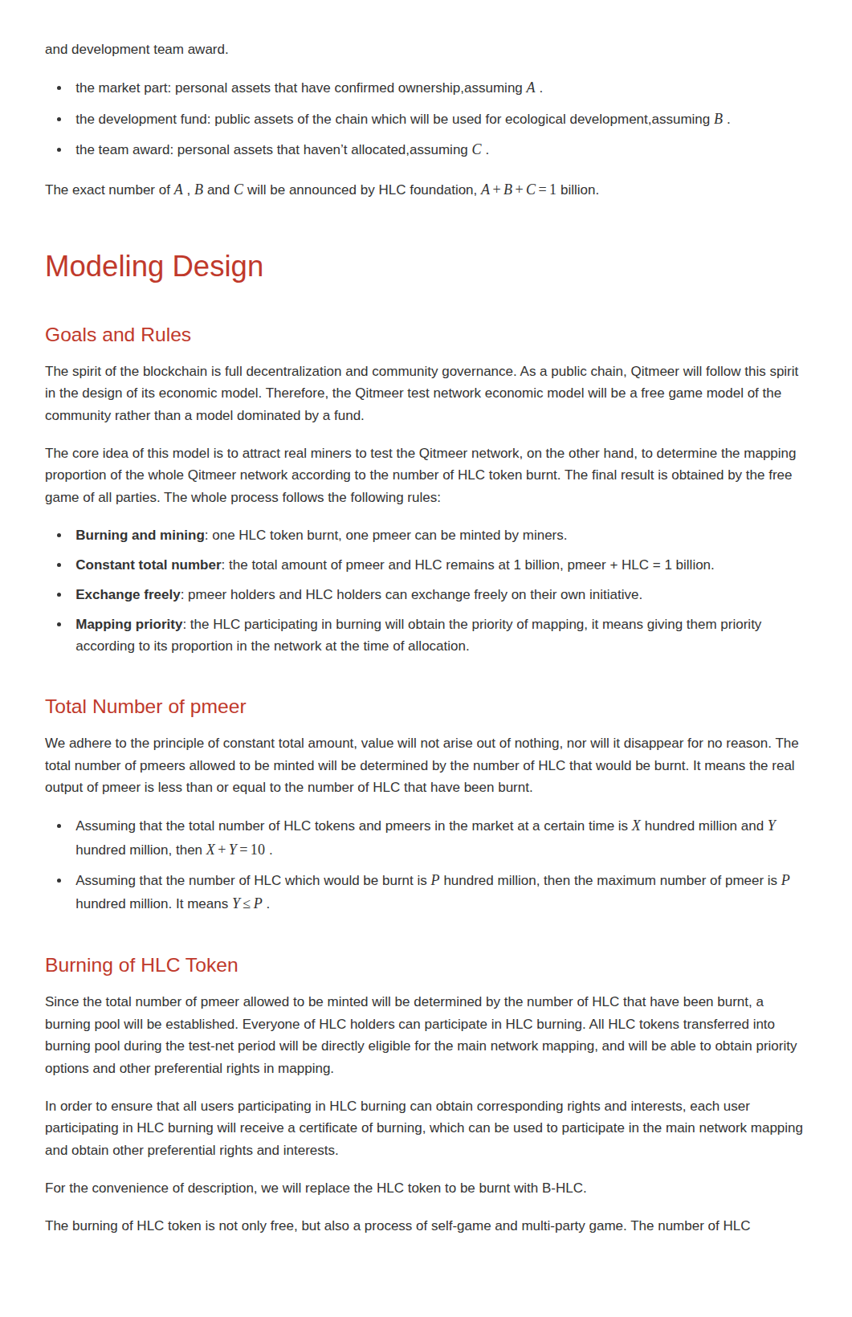and development team award.
the market part: personal assets that have confirmed ownership,assuming A .
the development fund: public assets of the chain which will be used for ecological development,assuming B .
the team award: personal assets that haven’t allocated,assuming C .
The exact number of A , B and C will be announced by HLC foundation, A+B+C=1 billion.
Modeling Design
Goals and Rules
The spirit of the blockchain is full decentralization and community governance. As a public chain, Qitmeer will follow this spirit in the design of its economic model. Therefore, the Qitmeer test network economic model will be a free game model of the community rather than a model dominated by a fund.
The core idea of this model is to attract real miners to test the Qitmeer network, on the other hand, to determine the mapping proportion of the whole Qitmeer network according to the number of HLC token burnt. The final result is obtained by the free game of all parties. The whole process follows the following rules:
Burning and mining: one HLC token burnt, one pmeer can be minted by miners.
Constant total number: the total amount of pmeer and HLC remains at 1 billion, pmeer + HLC = 1 billion.
Exchange freely: pmeer holders and HLC holders can exchange freely on their own initiative.
Mapping priority: the HLC participating in burning will obtain the priority of mapping, it means giving them priority according to its proportion in the network at the time of allocation.
Total Number of pmeer
We adhere to the principle of constant total amount, value will not arise out of nothing, nor will it disappear for no reason. The total number of pmeers allowed to be minted will be determined by the number of HLC that would be burnt. It means the real output of pmeer is less than or equal to the number of HLC that have been burnt.
Assuming that the total number of HLC tokens and pmeers in the market at a certain time is X hundred million and Y hundred million, then X+Y=10 .
Assuming that the number of HLC which would be burnt is P hundred million, then the maximum number of pmeer is P hundred million. It means Y≤P .
Burning of HLC Token
Since the total number of pmeer allowed to be minted will be determined by the number of HLC that have been burnt, a burning pool will be established. Everyone of HLC holders can participate in HLC burning. All HLC tokens transferred into burning pool during the test-net period will be directly eligible for the main network mapping, and will be able to obtain priority options and other preferential rights in mapping.
In order to ensure that all users participating in HLC burning can obtain corresponding rights and interests, each user participating in HLC burning will receive a certificate of burning, which can be used to participate in the main network mapping and obtain other preferential rights and interests.
For the convenience of description, we will replace the HLC token to be burnt with B-HLC.
The burning of HLC token is not only free, but also a process of self-game and multi-party game. The number of HLC